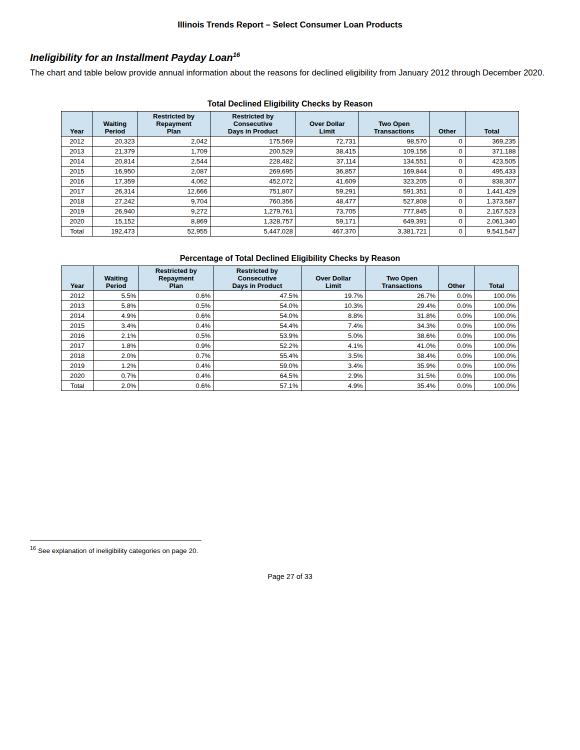Illinois Trends Report – Select Consumer Loan Products
Ineligibility for an Installment Payday Loan16
The chart and table below provide annual information about the reasons for declined eligibility from January 2012 through December 2020.
Total Declined Eligibility Checks by Reason
| Year | Waiting Period | Restricted by Repayment Plan | Restricted by Consecutive Days in Product | Over Dollar Limit | Two Open Transactions | Other | Total |
| --- | --- | --- | --- | --- | --- | --- | --- |
| 2012 | 20,323 | 2,042 | 175,569 | 72,731 | 98,570 | 0 | 369,235 |
| 2013 | 21,379 | 1,709 | 200,529 | 38,415 | 109,156 | 0 | 371,188 |
| 2014 | 20,814 | 2,544 | 228,482 | 37,114 | 134,551 | 0 | 423,505 |
| 2015 | 16,950 | 2,087 | 269,695 | 36,857 | 169,844 | 0 | 495,433 |
| 2016 | 17,359 | 4,062 | 452,072 | 41,609 | 323,205 | 0 | 838,307 |
| 2017 | 26,314 | 12,666 | 751,807 | 59,291 | 591,351 | 0 | 1,441,429 |
| 2018 | 27,242 | 9,704 | 760,356 | 48,477 | 527,808 | 0 | 1,373,587 |
| 2019 | 26,940 | 9,272 | 1,279,761 | 73,705 | 777,845 | 0 | 2,167,523 |
| 2020 | 15,152 | 8,869 | 1,328,757 | 59,171 | 649,391 | 0 | 2,061,340 |
| Total | 192,473 | 52,955 | 5,447,028 | 467,370 | 3,381,721 | 0 | 9,541,547 |
Percentage of Total Declined Eligibility Checks by Reason
| Year | Waiting Period | Restricted by Repayment Plan | Restricted by Consecutive Days in Product | Over Dollar Limit | Two Open Transactions | Other | Total |
| --- | --- | --- | --- | --- | --- | --- | --- |
| 2012 | 5.5% | 0.6% | 47.5% | 19.7% | 26.7% | 0.0% | 100.0% |
| 2013 | 5.8% | 0.5% | 54.0% | 10.3% | 29.4% | 0.0% | 100.0% |
| 2014 | 4.9% | 0.6% | 54.0% | 8.8% | 31.8% | 0.0% | 100.0% |
| 2015 | 3.4% | 0.4% | 54.4% | 7.4% | 34.3% | 0.0% | 100.0% |
| 2016 | 2.1% | 0.5% | 53.9% | 5.0% | 38.6% | 0.0% | 100.0% |
| 2017 | 1.8% | 0.9% | 52.2% | 4.1% | 41.0% | 0.0% | 100.0% |
| 2018 | 2.0% | 0.7% | 55.4% | 3.5% | 38.4% | 0.0% | 100.0% |
| 2019 | 1.2% | 0.4% | 59.0% | 3.4% | 35.9% | 0.0% | 100.0% |
| 2020 | 0.7% | 0.4% | 64.5% | 2.9% | 31.5% | 0.0% | 100.0% |
| Total | 2.0% | 0.6% | 57.1% | 4.9% | 35.4% | 0.0% | 100.0% |
16 See explanation of ineligibility categories on page 20.
Page 27 of 33